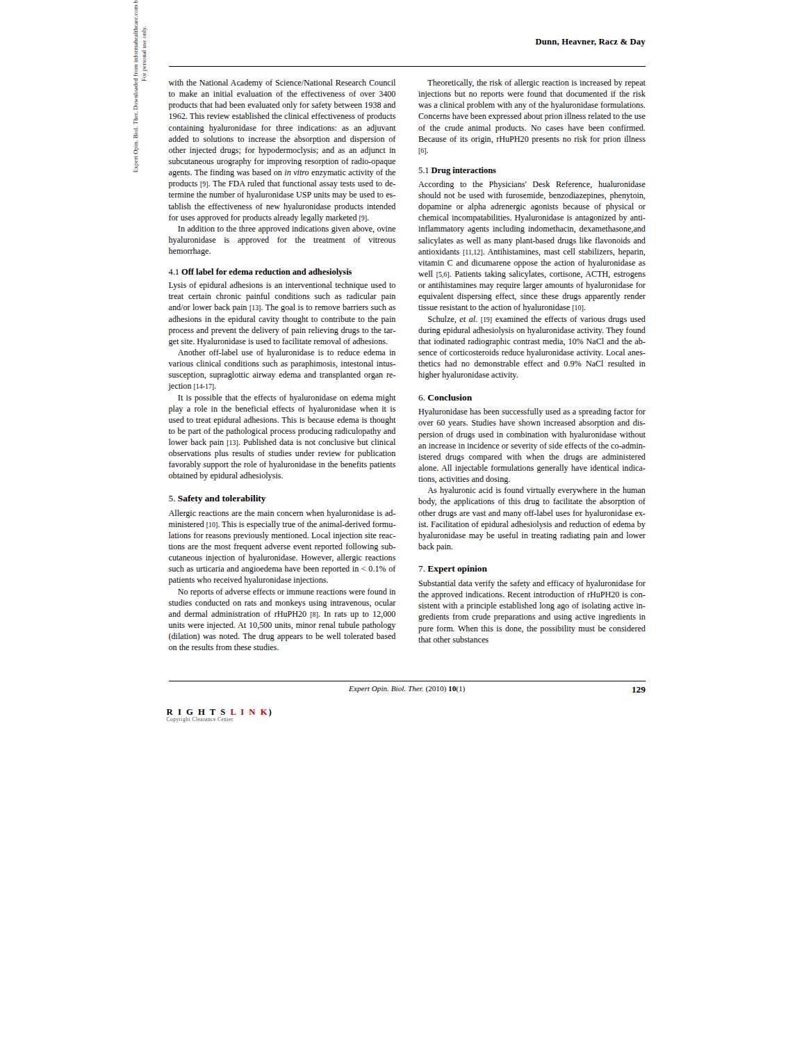Dunn, Heavner, Racz & Day
Expert Opin. Biol. Ther. Downloaded from informahealthcare.com by Ashley Publications Ltd
For personal use only.
with the National Academy of Science/National Research Council to make an initial evaluation of the effectiveness of over 3400 products that had been evaluated only for safety between 1938 and 1962. This review established the clinical effectiveness of products containing hyaluronidase for three indications: as an adjuvant added to solutions to increase the absorption and dispersion of other injected drugs; for hypodermoclysis; and as an adjunct in subcutaneous urography for improving resorption of radio-opaque agents. The finding was based on in vitro enzymatic activity of the products [9]. The FDA ruled that functional assay tests used to determine the number of hyaluronidase USP units may be used to establish the effectiveness of new hyaluronidase products intended for uses approved for products already legally marketed [9].
In addition to the three approved indications given above, ovine hyaluronidase is approved for the treatment of vitreous hemorrhage.
4.1 Off label for edema reduction and adhesiolysis
Lysis of epidural adhesions is an interventional technique used to treat certain chronic painful conditions such as radicular pain and/or lower back pain [13]. The goal is to remove barriers such as adhesions in the epidural cavity thought to contribute to the pain process and prevent the delivery of pain relieving drugs to the target site. Hyaluronidase is used to facilitate removal of adhesions.
Another off-label use of hyaluronidase is to reduce edema in various clinical conditions such as paraphimosis, intestonal intussusception, supraglottic airway edema and transplanted organ rejection [14-17].
It is possible that the effects of hyaluronidase on edema might play a role in the beneficial effects of hyaluronidase when it is used to treat epidural adhesions. This is because edema is thought to be part of the pathological process producing radiculopathy and lower back pain [13]. Published data is not conclusive but clinical observations plus results of studies under review for publication favorably support the role of hyaluronidase in the benefits patients obtained by epidural adhesiolysis.
5. Safety and tolerability
Allergic reactions are the main concern when hyaluronidase is administered [10]. This is especially true of the animal-derived formulations for reasons previously mentioned. Local injection site reactions are the most frequent adverse event reported following subcutaneous injection of hyaluronidase. However, allergic reactions such as urticaria and angioedema have been reported in < 0.1% of patients who received hyaluronidase injections.
No reports of adverse effects or immune reactions were found in studies conducted on rats and monkeys using intravenous, ocular and dermal administration of rHuPH20 [8]. In rats up to 12,000 units were injected. At 10,500 units, minor renal tubule pathology (dilation) was noted. The drug appears to be well tolerated based on the results from these studies.
Theoretically, the risk of allergic reaction is increased by repeat injections but no reports were found that documented if the risk was a clinical problem with any of the hyaluronidase formulations. Concerns have been expressed about prion illness related to the use of the crude animal products. No cases have been confirmed. Because of its origin, rHuPH20 presents no risk for prion illness [6].
5.1 Drug interactions
According to the Physicians' Desk Reference, hualuronidase should not be used with furosemide, benzodiazepines, phenytoin, dopamine or alpha adrenergic agonists because of physical or chemical incompatabilities. Hyaluronidase is antagonized by anti-inflammatory agents including indomethacin, dexamethasone,and salicylates as well as many plant-based drugs like flavonoids and antioxidants [11,12]. Antihistamines, mast cell stabilizers, heparin, vitamin C and dicumarene oppose the action of hyaluronidase as well [5,6]. Patients taking salicylates, cortisone, ACTH, estrogens or antihistamines may require larger amounts of hyaluronidase for equivalent dispersing effect, since these drugs apparently render tissue resistant to the action of hyaluronidase [10].
Schulze, et al. [19] examined the effects of various drugs used during epidural adhesiolysis on hyaluronidase activity. They found that iodinated radiographic contrast media, 10% NaCl and the absence of corticosteroids reduce hyaluronidase activity. Local anesthetics had no demonstrable effect and 0.9% NaCl resulted in higher hyaluronidase activity.
6. Conclusion
Hyaluronidase has been successfully used as a spreading factor for over 60 years. Studies have shown increased absorption and dispersion of drugs used in combination with hyaluronidase without an increase in incidence or severity of side effects of the co-administered drugs compared with when the drugs are administered alone. All injectable formulations generally have identical indications, activities and dosing.
As hyaluronic acid is found virtually everywhere in the human body, the applications of this drug to facilitate the absorption of other drugs are vast and many off-label uses for hyaluronidase exist. Facilitation of epidural adhesiolysis and reduction of edema by hyaluronidase may be useful in treating radiating pain and lower back pain.
7. Expert opinion
Substantial data verify the safety and efficacy of hyaluronidase for the approved indications. Recent introduction of rHuPH20 is consistent with a principle established long ago of isolating active ingredients from crude preparations and using active ingredients in pure form. When this is done, the possibility must be considered that other substances
Expert Opin. Biol. Ther. (2010) 10(1) 129
R I G H T S L I N K)
Copyright Clearance Center